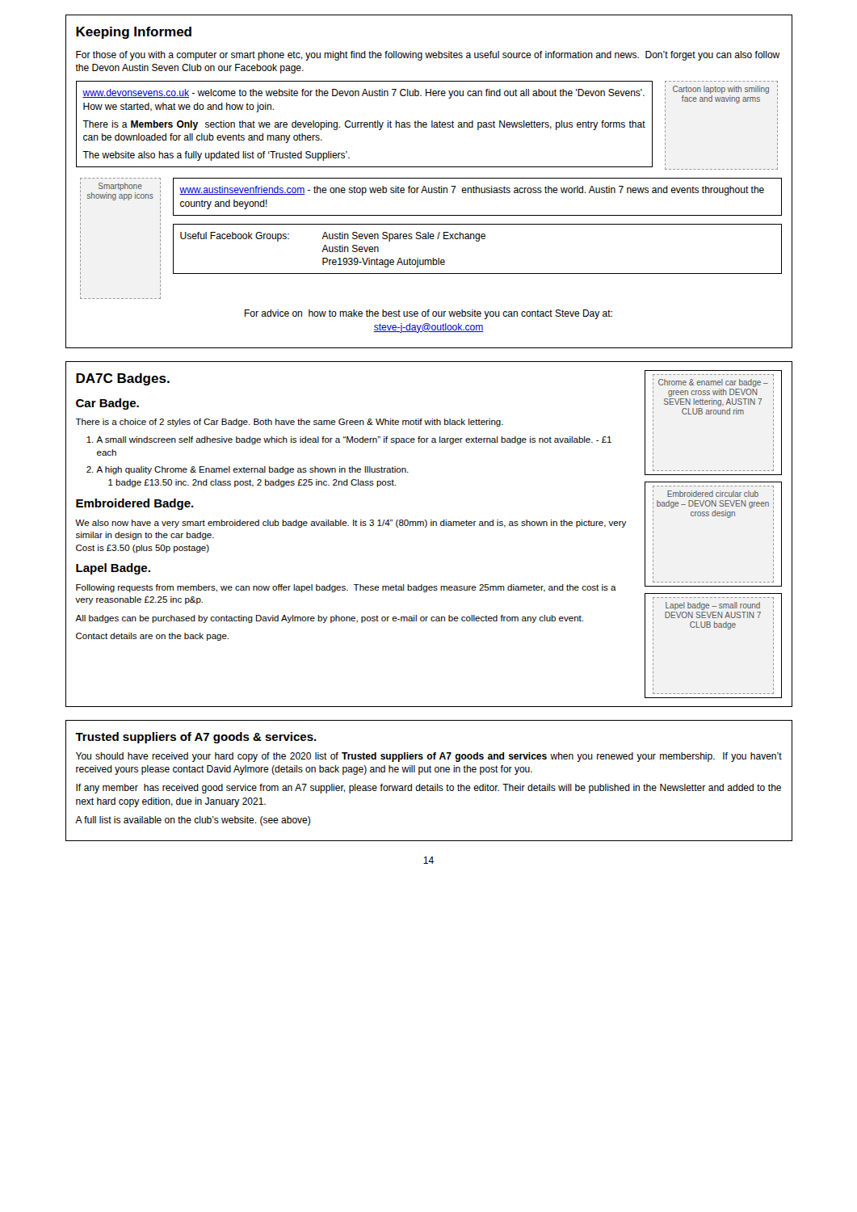Keeping Informed
For those of you with a computer or smart phone etc, you might find the following websites a useful source of information and news. Don’t forget you can also follow the Devon Austin Seven Club on our Facebook page.
www.devonsevens.co.uk - welcome to the website for the Devon Austin 7 Club. Here you can find out all about the 'Devon Sevens'. How we started, what we do and how to join.
There is a Members Only section that we are developing. Currently it has the latest and past Newsletters, plus entry forms that can be downloaded for all club events and many others.
The website also has a fully updated list of ‘Trusted Suppliers’.
Cartoon laptop with smiling face and waving arms
Smartphone showing app icons
www.austinsevenfriends.com - the one stop web site for Austin 7 enthusiasts across the world. Austin 7 news and events throughout the
country and beyond!
Useful Facebook Groups:
Austin Seven Spares Sale / Exchange
Austin Seven
Pre1939-Vintage Autojumble
For advice on how to make the best use of our website you can contact Steve Day at:
steve-j-day@outlook.com
DA7C Badges.
Car Badge.
There is a choice of 2 styles of Car Badge. Both have the same Green & White motif with black lettering.
A small windscreen self adhesive badge which is ideal for a “Modern” if space for a larger external badge is not available. - £1 each
A high quality Chrome & Enamel external badge as shown in the Illustration.
1 badge £13.50 inc. 2nd class post, 2 badges £25 inc. 2nd Class post.
Embroidered Badge.
We also now have a very smart embroidered club badge available. It is 3 1/4” (80mm) in diameter and is, as shown in the picture, very similar in design to the car badge.
Cost is £3.50 (plus 50p postage)
Lapel Badge.
Following requests from members, we can now offer lapel badges. These metal badges measure 25mm diameter, and the cost is a very reasonable £2.25 inc p&p.
All badges can be purchased by contacting David Aylmore by phone, post or e-mail or can be collected from any club event.
Contact details are on the back page.
Chrome & enamel car badge – green cross with DEVON SEVEN lettering, AUSTIN 7 CLUB around rim
Embroidered circular club badge – DEVON SEVEN green cross design
Lapel badge – small round DEVON SEVEN AUSTIN 7 CLUB badge
Trusted suppliers of A7 goods & services.
You should have received your hard copy of the 2020 list of Trusted suppliers of A7 goods and services when you renewed your membership. If you haven’t received yours please contact David Aylmore (details on back page) and he will put one in the post for you.
If any member has received good service from an A7 supplier, please forward details to the editor. Their details will be published in the Newsletter and added to the next hard copy edition, due in January 2021.
A full list is available on the club’s website. (see above)
14